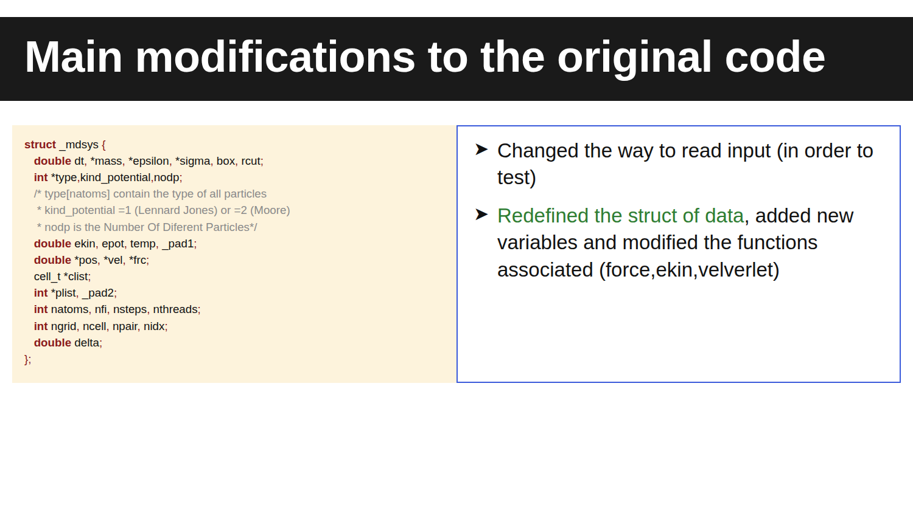Main modifications to the original code
struct _mdsys {
double dt, *mass, *epsilon, *sigma, box, rcut;
int *type, kind_potential, nodp;
/* type[natoms] contain the type of all particles
* kind_potential =1 (Lennard Jones) or =2 (Moore)
* nodp is the Number Of Diferent Particles*/
double ekin, epot, temp, _pad1;
double *pos, *vel, *frc;
cell_t *clist;
int *plist, _pad2;
int natoms, nfi, nsteps, nthreads;
int ngrid, ncell, npair, nidx;
double delta;
};
➤Changed the way to read input (in order to test)
➤Redefined the struct of data, added new variables and modified the functions associated (force,ekin,velverlet)